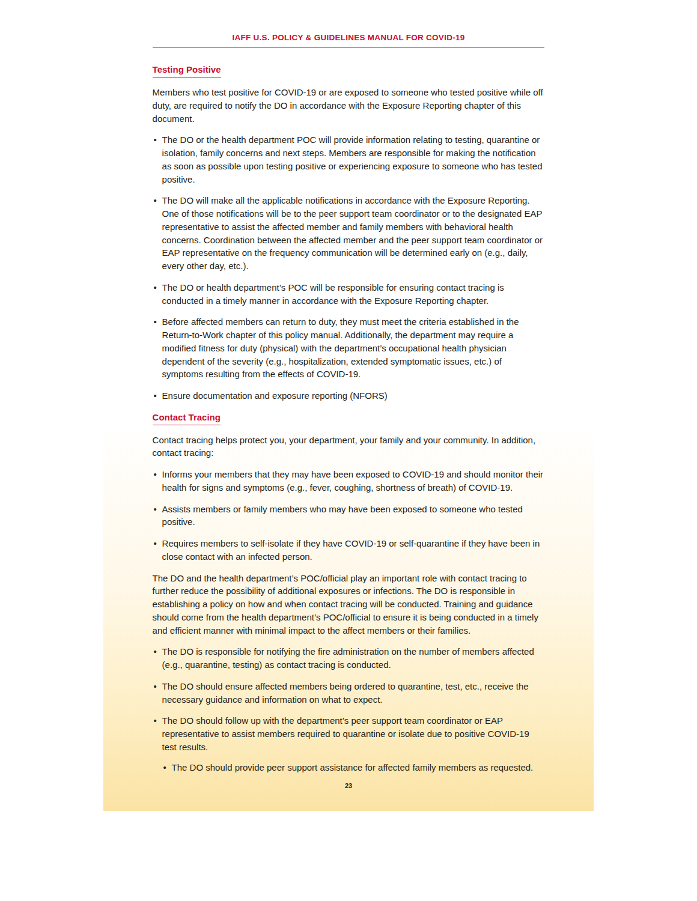IAFF U.S. Policy & Guidelines Manual for COVID-19
Testing Positive
Members who test positive for COVID-19 or are exposed to someone who tested positive while off duty, are required to notify the DO in accordance with the Exposure Reporting chapter of this document.
The DO or the health department POC will provide information relating to testing, quarantine or isolation, family concerns and next steps. Members are responsible for making the notification as soon as possible upon testing positive or experiencing exposure to someone who has tested positive.
The DO will make all the applicable notifications in accordance with the Exposure Reporting. One of those notifications will be to the peer support team coordinator or to the designated EAP representative to assist the affected member and family members with behavioral health concerns. Coordination between the affected member and the peer support team coordinator or EAP representative on the frequency communication will be determined early on (e.g., daily, every other day, etc.).
The DO or health department’s POC will be responsible for ensuring contact tracing is conducted in a timely manner in accordance with the Exposure Reporting chapter.
Before affected members can return to duty, they must meet the criteria established in the Return-to-Work chapter of this policy manual. Additionally, the department may require a modified fitness for duty (physical) with the department’s occupational health physician dependent of the severity (e.g., hospitalization, extended symptomatic issues, etc.) of symptoms resulting from the effects of COVID-19.
Ensure documentation and exposure reporting (NFORS)
Contact Tracing
Contact tracing helps protect you, your department, your family and your community. In addition, contact tracing:
Informs your members that they may have been exposed to COVID-19 and should monitor their health for signs and symptoms (e.g., fever, coughing, shortness of breath) of COVID-19.
Assists members or family members who may have been exposed to someone who tested positive.
Requires members to self-isolate if they have COVID-19 or self-quarantine if they have been in close contact with an infected person.
The DO and the health department’s POC/official play an important role with contact tracing to further reduce the possibility of additional exposures or infections. The DO is responsible in establishing a policy on how and when contact tracing will be conducted. Training and guidance should come from the health department’s POC/official to ensure it is being conducted in a timely and efficient manner with minimal impact to the affect members or their families.
The DO is responsible for notifying the fire administration on the number of members affected (e.g., quarantine, testing) as contact tracing is conducted.
The DO should ensure affected members being ordered to quarantine, test, etc., receive the necessary guidance and information on what to expect.
The DO should follow up with the department’s peer support team coordinator or EAP representative to assist members required to quarantine or isolate due to positive COVID-19 test results.
The DO should provide peer support assistance for affected family members as requested.
23